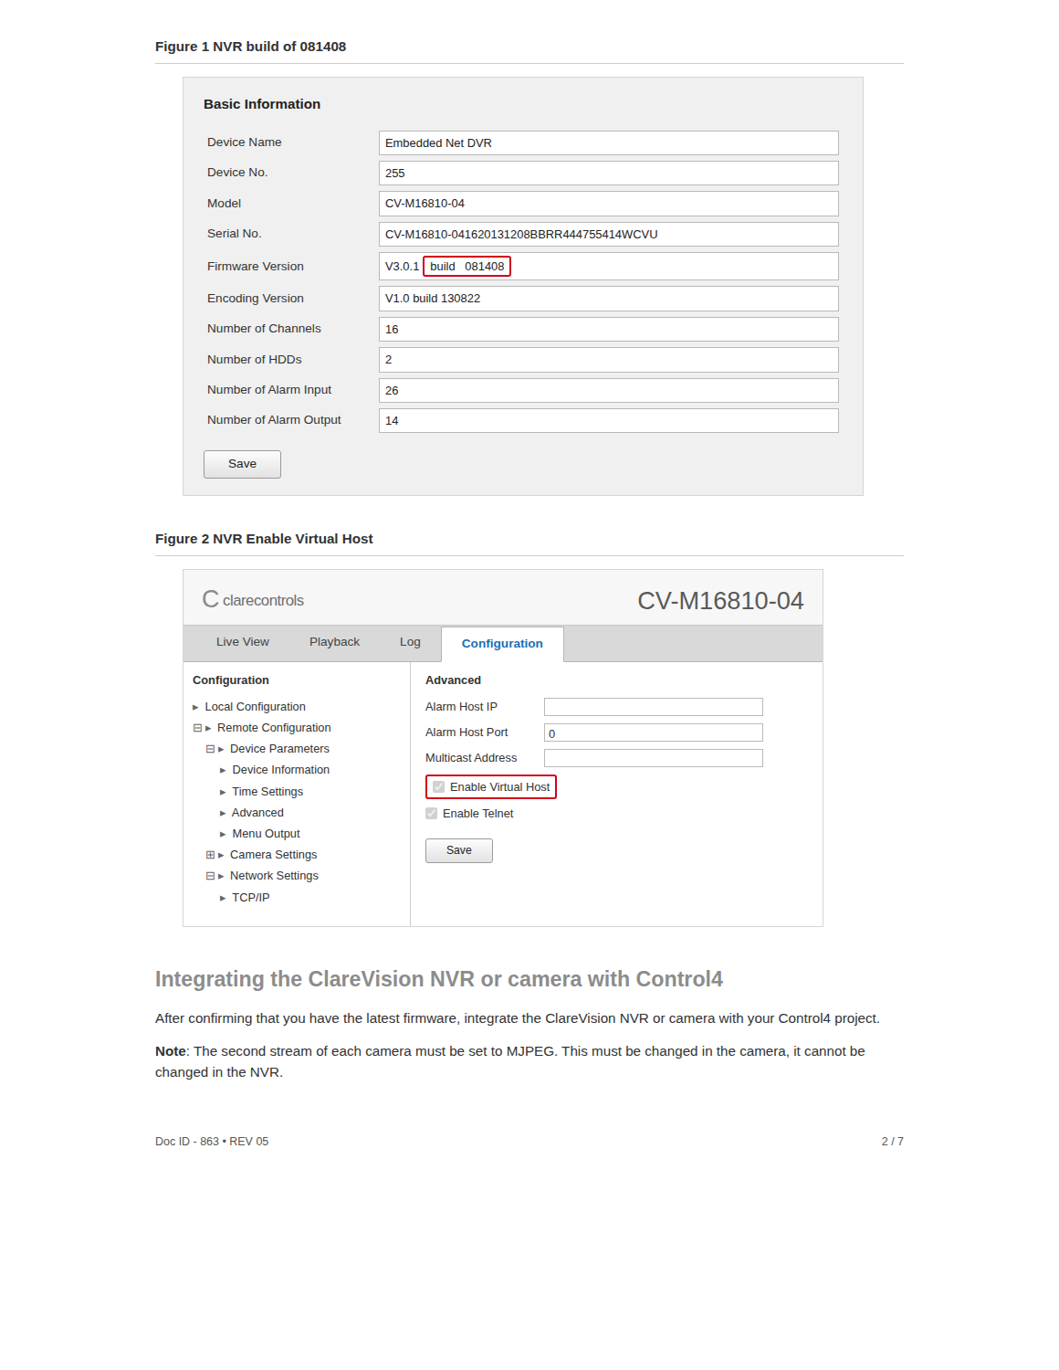Figure 1 NVR build of 081408
Basic Information
| Device Name | Embedded Net DVR |
| Device No. | 255 |
| Model | CV-M16810-04 |
| Serial No. | CV-M16810-041620131208BBRR444755414WCVU |
| Firmware Version | V3.0.1 build 081408 |
| Encoding Version | V1.0 build 130822 |
| Number of Channels | 16 |
| Number of HDDs | 2 |
| Number of Alarm Input | 26 |
| Number of Alarm Output | 14 |
Save
Figure 2 NVR Enable Virtual Host
C clarecontrols
CV-M16810-04
Live View Playback Log Configuration
Configuration
▸ Local Configuration
⊟ ▸ Remote Configuration
⊟ ▸ Device Parameters
▸ Device Information
▸ Time Settings
▸ Advanced
▸ Menu Output
⊞ ▸ Camera Settings
⊟ ▸ Network Settings
▸ TCP/IP
Advanced
Alarm Host IP
Alarm Host Port
0
Multicast Address
Enable Virtual Host
Enable Telnet
Save
Integrating the ClareVision NVR or camera with Control4
After confirming that you have the latest firmware, integrate the ClareVision NVR or camera with your Control4 project.
Note: The second stream of each camera must be set to MJPEG. This must be changed in the camera, it cannot be changed in the NVR.
Doc ID - 863 • REV 05
2 / 7